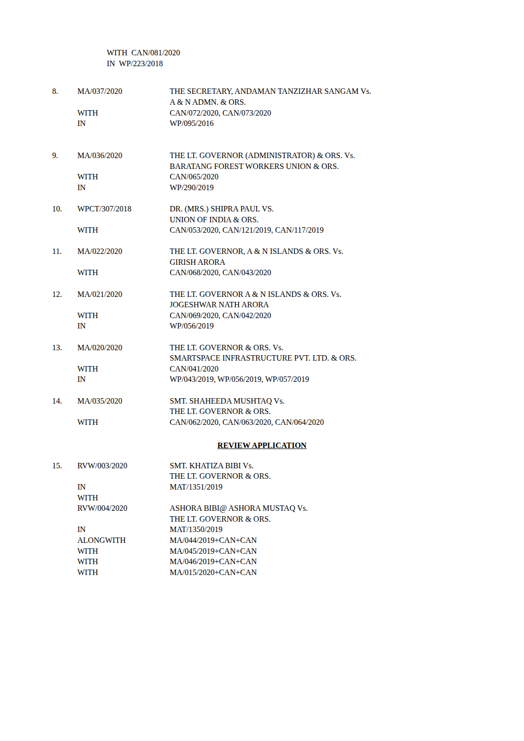WITH CAN/081/2020
IN WP/223/2018
| 8. | MA/037/2020 | THE SECRETARY, ANDAMAN TANZIZHAR SANGAM Vs. A & N ADMN. & ORS. |
| | WITH | CAN/072/2020, CAN/073/2020 |
| | IN | WP/095/2016 |
| 9. | MA/036/2020 | THE LT. GOVERNOR (ADMINISTRATOR) & ORS. Vs. BARATANG FOREST WORKERS UNION & ORS. |
| | WITH | CAN/065/2020 |
| | IN | WP/290/2019 |
| 10. | WPCT/307/2018 | DR. (MRS.) SHIPRA PAUL VS. UNION OF INDIA & ORS. |
| | WITH | CAN/053/2020, CAN/121/2019, CAN/117/2019 |
| 11. | MA/022/2020 | THE LT. GOVERNOR, A & N ISLANDS & ORS. Vs. GIRISH ARORA |
| | WITH | CAN/068/2020, CAN/043/2020 |
| 12. | MA/021/2020 | THE LT. GOVERNOR A & N ISLANDS & ORS. Vs. JOGESHWAR NATH ARORA |
| | WITH | CAN/069/2020, CAN/042/2020 |
| | IN | WP/056/2019 |
| 13. | MA/020/2020 | THE LT. GOVERNOR & ORS. Vs. SMARTSPACE INFRASTRUCTURE PVT. LTD. & ORS. |
| | WITH | CAN/041/2020 |
| | IN | WP/043/2019, WP/056/2019, WP/057/2019 |
| 14. | MA/035/2020 | SMT. SHAHEEDA MUSHTAQ Vs. THE LT. GOVERNOR & ORS. |
| | WITH | CAN/062/2020, CAN/063/2020, CAN/064/2020 |
REVIEW APPLICATION
| 15. | RVW/003/2020 | SMT. KHATIZA BIBI Vs. THE LT. GOVERNOR & ORS. |
| | IN | MAT/1351/2019 |
| | WITH | |
| | RVW/004/2020 | ASHORA BIBI@ ASHORA MUSTAQ Vs. THE LT. GOVERNOR & ORS. |
| | IN | MAT/1350/2019 |
| | ALONGWITH | MA/044/2019+CAN+CAN |
| | WITH | MA/045/2019+CAN+CAN |
| | WITH | MA/046/2019+CAN+CAN |
| | WITH | MA/015/2020+CAN+CAN |